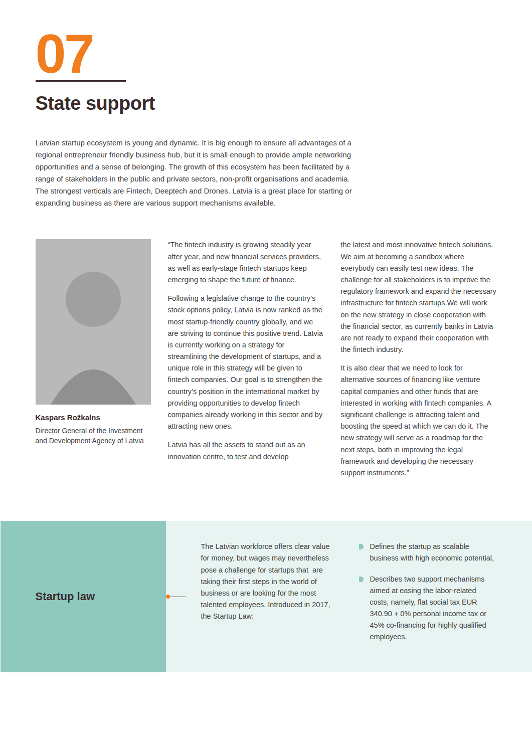07
State support
Latvian startup ecosystem is young and dynamic. It is big enough to ensure all advantages of a regional entrepreneur friendly business hub, but it is small enough to provide ample networking opportunities and a sense of belonging. The growth of this ecosystem has been facilitated by a range of stakeholders in the public and private sectors, non-profit organisations and academia. The strongest verticals are Fintech, Deeptech and Drones. Latvia is a great place for starting or expanding business as there are various support mechanisms available.
Kaspars Rožkalns
Director General of the Investment and Development Agency of Latvia
“The fintech industry is growing steadily year after year, and new financial services providers, as well as early-stage fintech startups keep emerging to shape the future of finance.
Following a legislative change to the country’s stock options policy, Latvia is now ranked as the most startup-friendly country globally, and we are striving to continue this positive trend. Latvia is currently working on a strategy for streamlining the development of startups, and a unique role in this strategy will be given to fintech companies. Our goal is to strengthen the country’s position in the international market by providing opportunities to develop fintech companies already working in this sector and by attracting new ones.
Latvia has all the assets to stand out as an innovation centre, to test and develop
the latest and most innovative fintech solutions. We aim at becoming a sandbox where everybody can easily test new ideas. The challenge for all stakeholders is to improve the regulatory framework and expand the necessary infrastructure for fintech startups.We will work on the new strategy in close cooperation with the financial sector, as currently banks in Latvia are not ready to expand their cooperation with the fintech industry.
It is also clear that we need to look for alternative sources of financing like venture capital companies and other funds that are interested in working with fintech companies. A significant challenge is attracting talent and boosting the speed at which we can do it. The new strategy will serve as a roadmap for the next steps, both in improving the legal framework and developing the necessary support instruments.”
Startup law
The Latvian workforce offers clear value for money, but wages may nevertheless pose a challenge for startups that are taking their first steps in the world of business or are looking for the most talented employees. Introduced in 2017, the Startup Law:
Defines the startup as scalable business with high economic potential,
Describes two support mechanisms aimed at easing the labor-related costs, namely, flat social tax EUR 340.90 + 0% personal income tax or 45% co-financing for highly qualified employees.